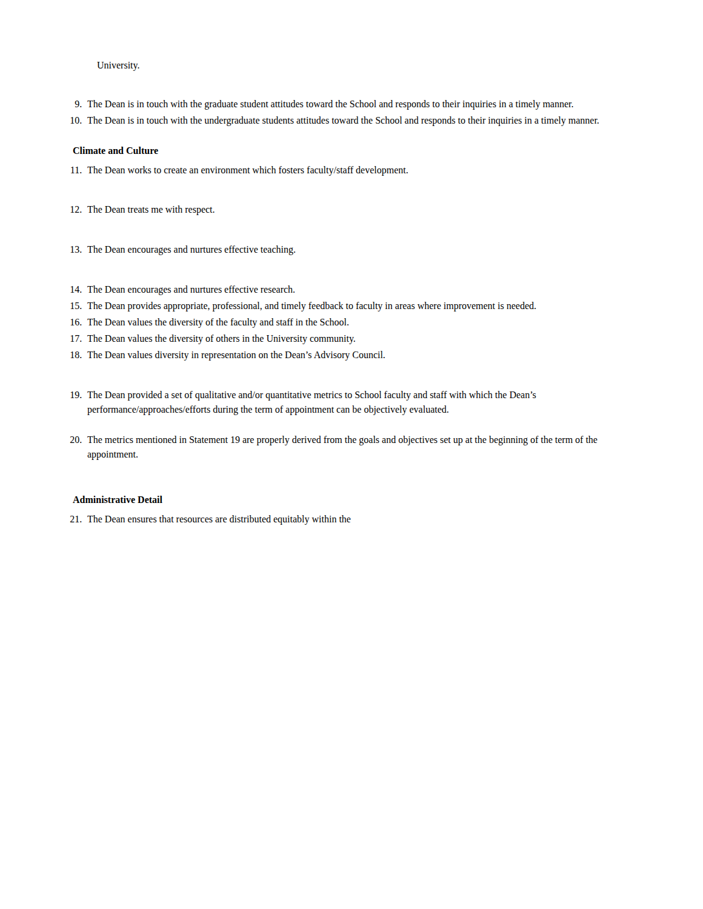University.
The Dean is in touch with the graduate student attitudes toward the School and responds to their inquiries in a timely manner.
The Dean is in touch with the undergraduate students attitudes toward the School and responds to their inquiries in a timely manner.
Climate and Culture
The Dean works to create an environment which fosters faculty/staff development.
The Dean treats me with respect.
The Dean encourages and nurtures effective teaching.
The Dean encourages and nurtures effective research.
The Dean provides appropriate, professional, and timely feedback to faculty in areas where improvement is needed.
The Dean values the diversity of the faculty and staff in the School.
The Dean values the diversity of others in the University community.
The Dean values diversity in representation on the Dean’s Advisory Council.
The Dean provided a set of qualitative and/or quantitative metrics to School faculty and staff with which the Dean’s performance/approaches/efforts during the term of appointment can be objectively evaluated.
The metrics mentioned in Statement 19 are properly derived from the goals and objectives set up at the beginning of the term of the appointment.
Administrative Detail
The Dean ensures that resources are distributed equitably within the